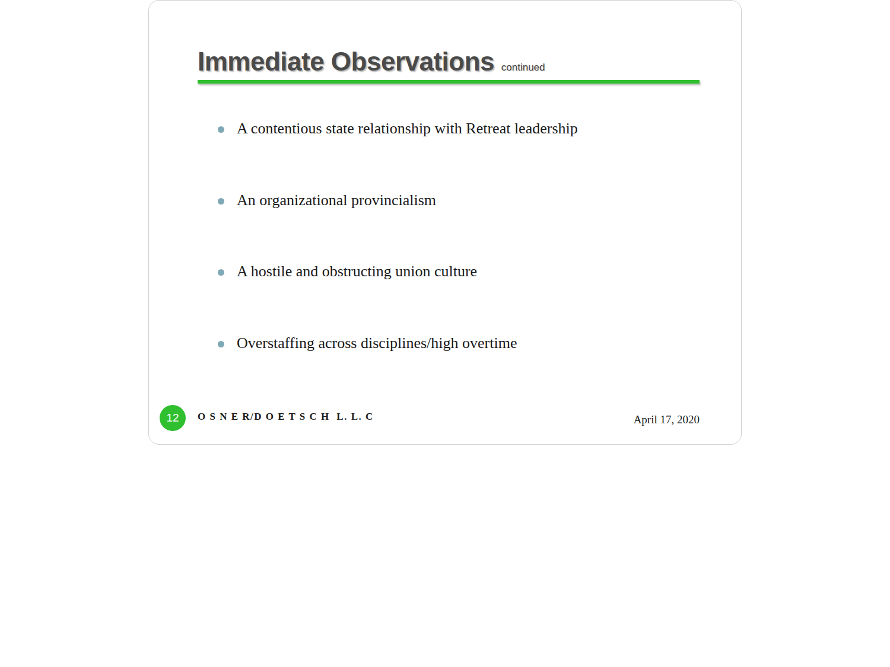Immediate Observations continued
A contentious state relationship with Retreat leadership
An organizational provincialism
A hostile and obstructing union culture
Overstaffing across disciplines/high overtime
12
O S N E R/D O E T S C H L. L. C
April 17, 2020